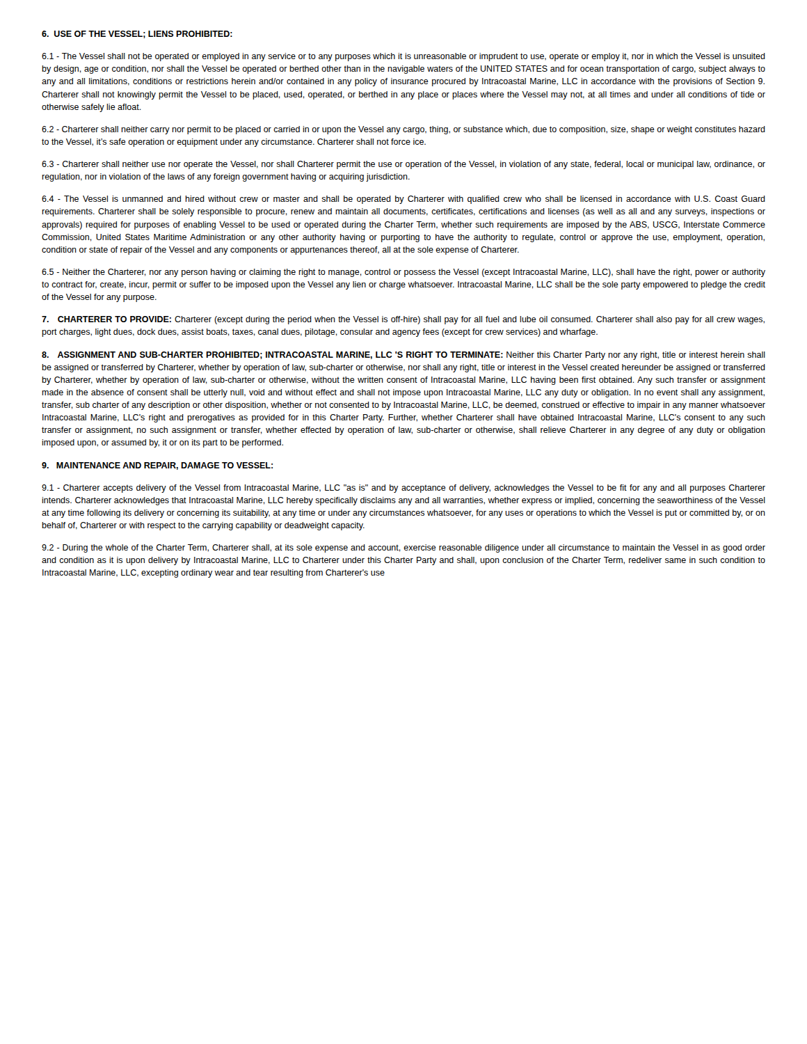6. USE OF THE VESSEL; LIENS PROHIBITED:
6.1 - The Vessel shall not be operated or employed in any service or to any purposes which it is unreasonable or imprudent to use, operate or employ it, nor in which the Vessel is unsuited by design, age or condition, nor shall the Vessel be operated or berthed other than in the navigable waters of the UNITED STATES and for ocean transportation of cargo, subject always to any and all limitations, conditions or restrictions herein and/or contained in any policy of insurance procured by Intracoastal Marine, LLC in accordance with the provisions of Section 9. Charterer shall not knowingly permit the Vessel to be placed, used, operated, or berthed in any place or places where the Vessel may not, at all times and under all conditions of tide or otherwise safely lie afloat.
6.2 - Charterer shall neither carry nor permit to be placed or carried in or upon the Vessel any cargo, thing, or substance which, due to composition, size, shape or weight constitutes hazard to the Vessel, it’s safe operation or equipment under any circumstance. Charterer shall not force ice.
6.3 - Charterer shall neither use nor operate the Vessel, nor shall Charterer permit the use or operation of the Vessel, in violation of any state, federal, local or municipal law, ordinance, or regulation, nor in violation of the laws of any foreign government having or acquiring jurisdiction.
6.4 - The Vessel is unmanned and hired without crew or master and shall be operated by Charterer with qualified crew who shall be licensed in accordance with U.S. Coast Guard requirements. Charterer shall be solely responsible to procure, renew and maintain all documents, certificates, certifications and licenses (as well as all and any surveys, inspections or approvals) required for purposes of enabling Vessel to be used or operated during the Charter Term, whether such requirements are imposed by the ABS, USCG, Interstate Commerce Commission, United States Maritime Administration or any other authority having or purporting to have the authority to regulate, control or approve the use, employment, operation, condition or state of repair of the Vessel and any components or appurtenances thereof, all at the sole expense of Charterer.
6.5 - Neither the Charterer, nor any person having or claiming the right to manage, control or possess the Vessel (except Intracoastal Marine, LLC), shall have the right, power or authority to contract for, create, incur, permit or suffer to be imposed upon the Vessel any lien or charge whatsoever. Intracoastal Marine, LLC shall be the sole party empowered to pledge the credit of the Vessel for any purpose.
7. CHARTERER TO PROVIDE: Charterer (except during the period when the Vessel is off-hire) shall pay for all fuel and lube oil consumed. Charterer shall also pay for all crew wages, port charges, light dues, dock dues, assist boats, taxes, canal dues, pilotage, consular and agency fees (except for crew services) and wharfage.
8. ASSIGNMENT AND SUB-CHARTER PROHIBITED; INTRACOASTAL MARINE, LLC 'S RIGHT TO TERMINATE: Neither this Charter Party nor any right, title or interest herein shall be assigned or transferred by Charterer, whether by operation of law, sub-charter or otherwise, nor shall any right, title or interest in the Vessel created hereunder be assigned or transferred by Charterer, whether by operation of law, sub-charter or otherwise, without the written consent of Intracoastal Marine, LLC having been first obtained. Any such transfer or assignment made in the absence of consent shall be utterly null, void and without effect and shall not impose upon Intracoastal Marine, LLC any duty or obligation. In no event shall any assignment, transfer, sub charter of any description or other disposition, whether or not consented to by Intracoastal Marine, LLC, be deemed, construed or effective to impair in any manner whatsoever Intracoastal Marine, LLC's right and prerogatives as provided for in this Charter Party. Further, whether Charterer shall have obtained Intracoastal Marine, LLC's consent to any such transfer or assignment, no such assignment or transfer, whether effected by operation of law, sub-charter or otherwise, shall relieve Charterer in any degree of any duty or obligation imposed upon, or assumed by, it or on its part to be performed.
9. MAINTENANCE AND REPAIR, DAMAGE TO VESSEL:
9.1 - Charterer accepts delivery of the Vessel from Intracoastal Marine, LLC "as is" and by acceptance of delivery, acknowledges the Vessel to be fit for any and all purposes Charterer intends. Charterer acknowledges that Intracoastal Marine, LLC hereby specifically disclaims any and all warranties, whether express or implied, concerning the seaworthiness of the Vessel at any time following its delivery or concerning its suitability, at any time or under any circumstances whatsoever, for any uses or operations to which the Vessel is put or committed by, or on behalf of, Charterer or with respect to the carrying capability or deadweight capacity.
9.2 - During the whole of the Charter Term, Charterer shall, at its sole expense and account, exercise reasonable diligence under all circumstance to maintain the Vessel in as good order and condition as it is upon delivery by Intracoastal Marine, LLC to Charterer under this Charter Party and shall, upon conclusion of the Charter Term, redeliver same in such condition to Intracoastal Marine, LLC, excepting ordinary wear and tear resulting from Charterer's use